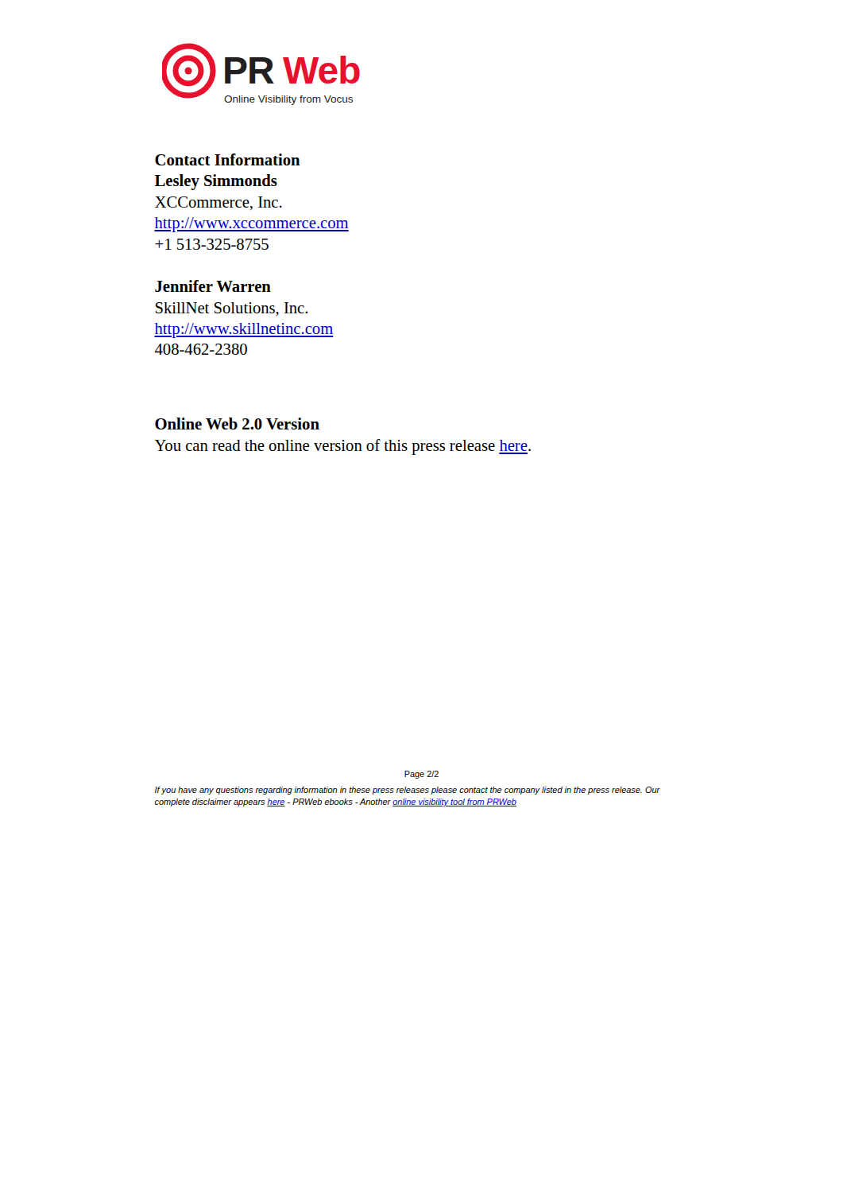PR Web Online Visibility from Vocus
Contact Information
Lesley Simmonds
XCCommerce, Inc.
http://www.xccommerce.com
+1 513-325-8755
Jennifer Warren
SkillNet Solutions, Inc.
http://www.skillnetinc.com
408-462-2380
Online Web 2.0 Version
You can read the online version of this press release here.
Page 2/2
If you have any questions regarding information in these press releases please contact the company listed in the press release. Our complete disclaimer appears here - PRWeb ebooks - Another online visibility tool from PRWeb